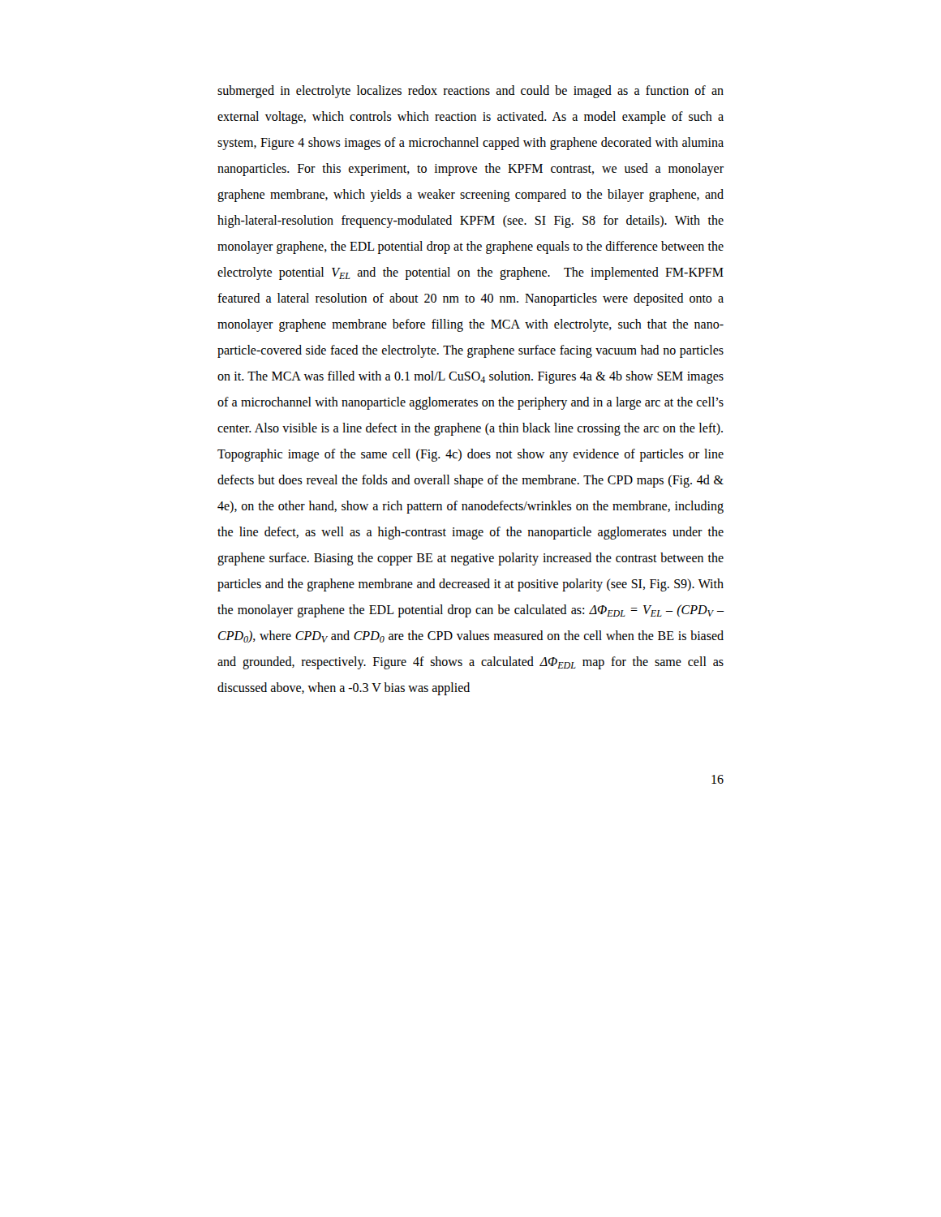submerged in electrolyte localizes redox reactions and could be imaged as a function of an external voltage, which controls which reaction is activated. As a model example of such a system, Figure 4 shows images of a microchannel capped with graphene decorated with alumina nanoparticles. For this experiment, to improve the KPFM contrast, we used a monolayer graphene membrane, which yields a weaker screening compared to the bilayer graphene, and high-lateral-resolution frequency-modulated KPFM (see. SI Fig. S8 for details). With the monolayer graphene, the EDL potential drop at the graphene equals to the difference between the electrolyte potential VEL and the potential on the graphene. The implemented FM-KPFM featured a lateral resolution of about 20 nm to 40 nm. Nanoparticles were deposited onto a monolayer graphene membrane before filling the MCA with electrolyte, such that the nano-particle-covered side faced the electrolyte. The graphene surface facing vacuum had no particles on it. The MCA was filled with a 0.1 mol/L CuSO4 solution. Figures 4a & 4b show SEM images of a microchannel with nanoparticle agglomerates on the periphery and in a large arc at the cell’s center. Also visible is a line defect in the graphene (a thin black line crossing the arc on the left). Topographic image of the same cell (Fig. 4c) does not show any evidence of particles or line defects but does reveal the folds and overall shape of the membrane. The CPD maps (Fig. 4d & 4e), on the other hand, show a rich pattern of nanodefects/wrinkles on the membrane, including the line defect, as well as a high-contrast image of the nanoparticle agglomerates under the graphene surface. Biasing the copper BE at negative polarity increased the contrast between the particles and the graphene membrane and decreased it at positive polarity (see SI, Fig. S9). With the monolayer graphene the EDL potential drop can be calculated as: ΔΦEDL = VEL – (CPDV – CPD0), where CPDV and CPD0 are the CPD values measured on the cell when the BE is biased and grounded, respectively. Figure 4f shows a calculated ΔΦEDL map for the same cell as discussed above, when a -0.3 V bias was applied
16